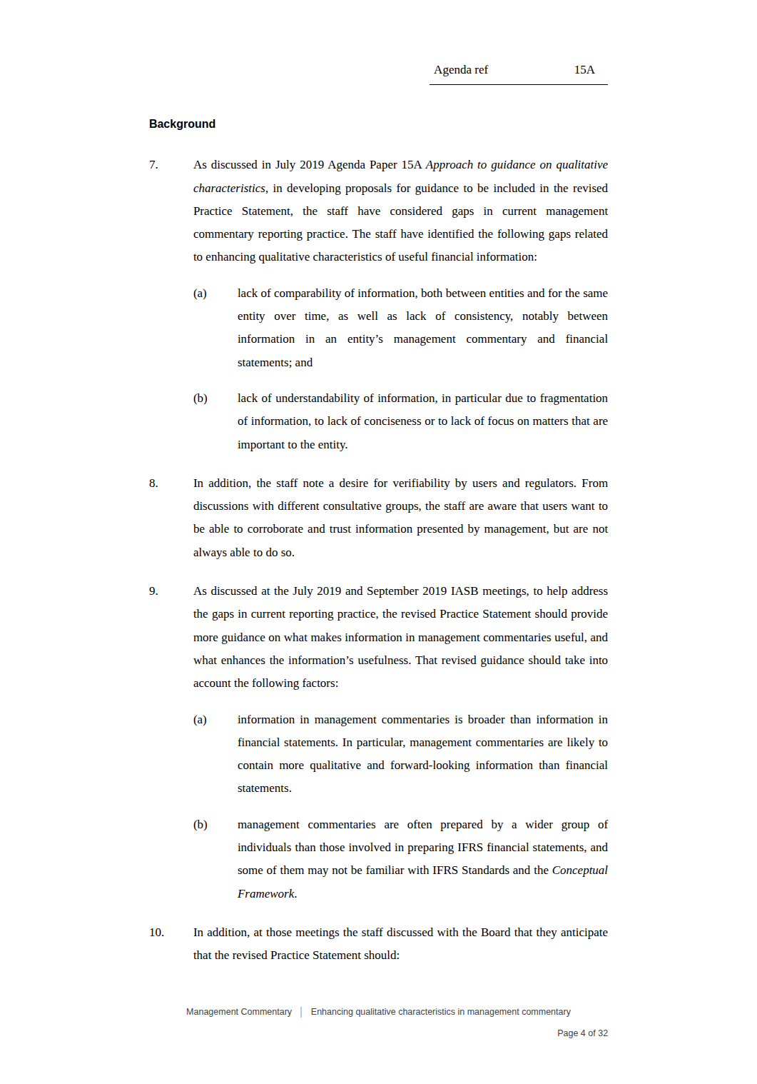Agenda ref 15A
Background
7.
As discussed in July 2019 Agenda Paper 15A Approach to guidance on qualitative characteristics, in developing proposals for guidance to be included in the revised Practice Statement, the staff have considered gaps in current management commentary reporting practice. The staff have identified the following gaps related to enhancing qualitative characteristics of useful financial information:
(a)
lack of comparability of information, both between entities and for the same entity over time, as well as lack of consistency, notably between information in an entity’s management commentary and financial statements; and
(b)
lack of understandability of information, in particular due to fragmentation of information, to lack of conciseness or to lack of focus on matters that are important to the entity.
8.
In addition, the staff note a desire for verifiability by users and regulators. From discussions with different consultative groups, the staff are aware that users want to be able to corroborate and trust information presented by management, but are not always able to do so.
9.
As discussed at the July 2019 and September 2019 IASB meetings, to help address the gaps in current reporting practice, the revised Practice Statement should provide more guidance on what makes information in management commentaries useful, and what enhances the information’s usefulness. That revised guidance should take into account the following factors:
(a)
information in management commentaries is broader than information in financial statements. In particular, management commentaries are likely to contain more qualitative and forward-looking information than financial statements.
(b)
management commentaries are often prepared by a wider group of individuals than those involved in preparing IFRS financial statements, and some of them may not be familiar with IFRS Standards and the Conceptual Framework.
10.
In addition, at those meetings the staff discussed with the Board that they anticipate that the revised Practice Statement should:
Management Commentary │ Enhancing qualitative characteristics in management commentary
Page 4 of 32